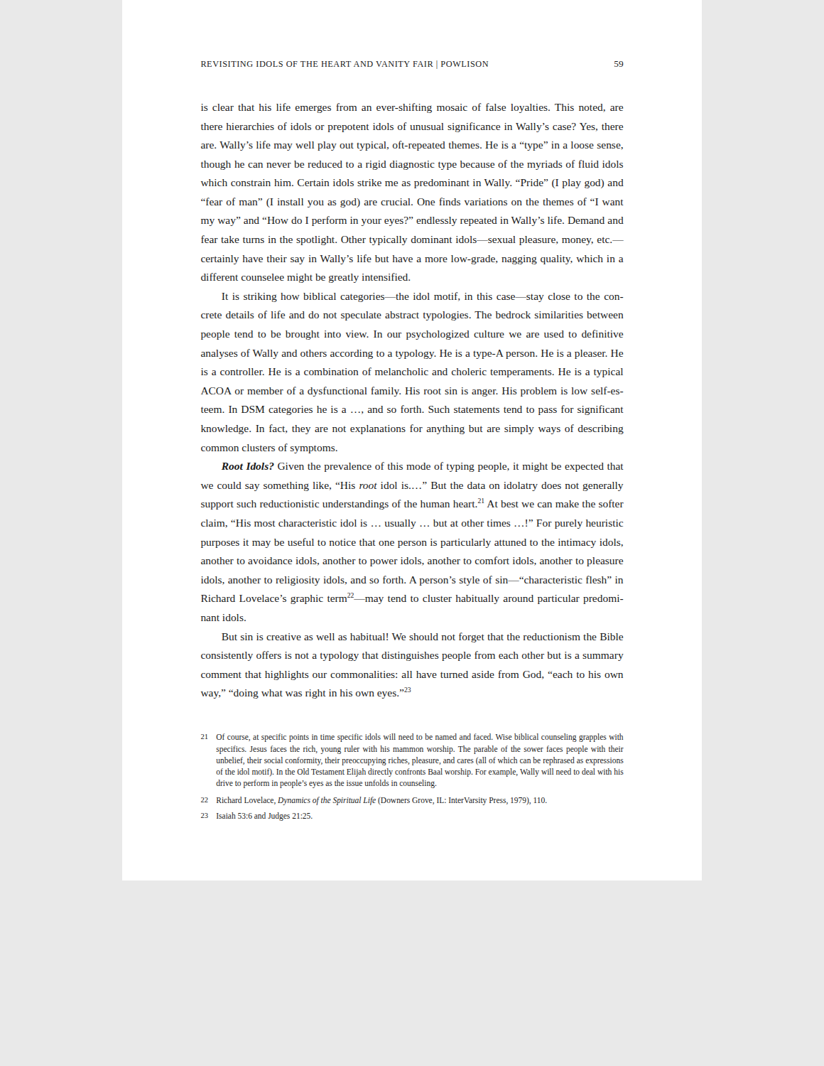Revisiting Idols of the Heart and Vanity Fair | Powlison 59
is clear that his life emerges from an ever-shifting mosaic of false loyalties. This noted, are there hierarchies of idols or prepotent idols of unusual significance in Wally’s case? Yes, there are. Wally’s life may well play out typical, oft-repeated themes. He is a “type” in a loose sense, though he can never be reduced to a rigid diagnostic type because of the myriads of fluid idols which constrain him. Certain idols strike me as predominant in Wally. “Pride” (I play god) and “fear of man” (I install you as god) are crucial. One finds variations on the themes of “I want my way” and “How do I perform in your eyes?” endlessly repeated in Wally’s life. Demand and fear take turns in the spotlight. Other typically dominant idols—sexual pleasure, money, etc.—certainly have their say in Wally’s life but have a more low-grade, nagging quality, which in a different counselee might be greatly intensified.
It is striking how biblical categories—the idol motif, in this case—stay close to the concrete details of life and do not speculate abstract typologies. The bedrock similarities between people tend to be brought into view. In our psychologized culture we are used to definitive analyses of Wally and others according to a typology. He is a type-A person. He is a pleaser. He is a controller. He is a combination of melancholic and choleric temperaments. He is a typical ACOA or member of a dysfunctional family. His root sin is anger. His problem is low self-esteem. In DSM categories he is a …, and so forth. Such statements tend to pass for significant knowledge. In fact, they are not explanations for anything but are simply ways of describing common clusters of symptoms.
Root Idols? Given the prevalence of this mode of typing people, it might be expected that we could say something like, “His root idol is.…” But the data on idolatry does not generally support such reductionistic understandings of the human heart.21 At best we can make the softer claim, “His most characteristic idol is … usually … but at other times …!” For purely heuristic purposes it may be useful to notice that one person is particularly attuned to the intimacy idols, another to avoidance idols, another to power idols, another to comfort idols, another to pleasure idols, another to religiosity idols, and so forth. A person’s style of sin—“characteristic flesh” in Richard Lovelace’s graphic term22—may tend to cluster habitually around particular predominant idols.
But sin is creative as well as habitual! We should not forget that the reductionism the Bible consistently offers is not a typology that distinguishes people from each other but is a summary comment that highlights our commonalities: all have turned aside from God, “each to his own way,” “doing what was right in his own eyes.”23
21
Of course, at specific points in time specific idols will need to be named and faced. Wise biblical counseling grapples with specifics. Jesus faces the rich, young ruler with his mammon worship. The parable of the sower faces people with their unbelief, their social conformity, their preoccupying riches, pleasure, and cares (all of which can be rephrased as expressions of the idol motif). In the Old Testament Elijah directly confronts Baal worship. For example, Wally will need to deal with his drive to perform in people’s eyes as the issue unfolds in counseling.
22
Richard Lovelace, Dynamics of the Spiritual Life (Downers Grove, IL: InterVarsity Press, 1979), 110.
23
Isaiah 53:6 and Judges 21:25.